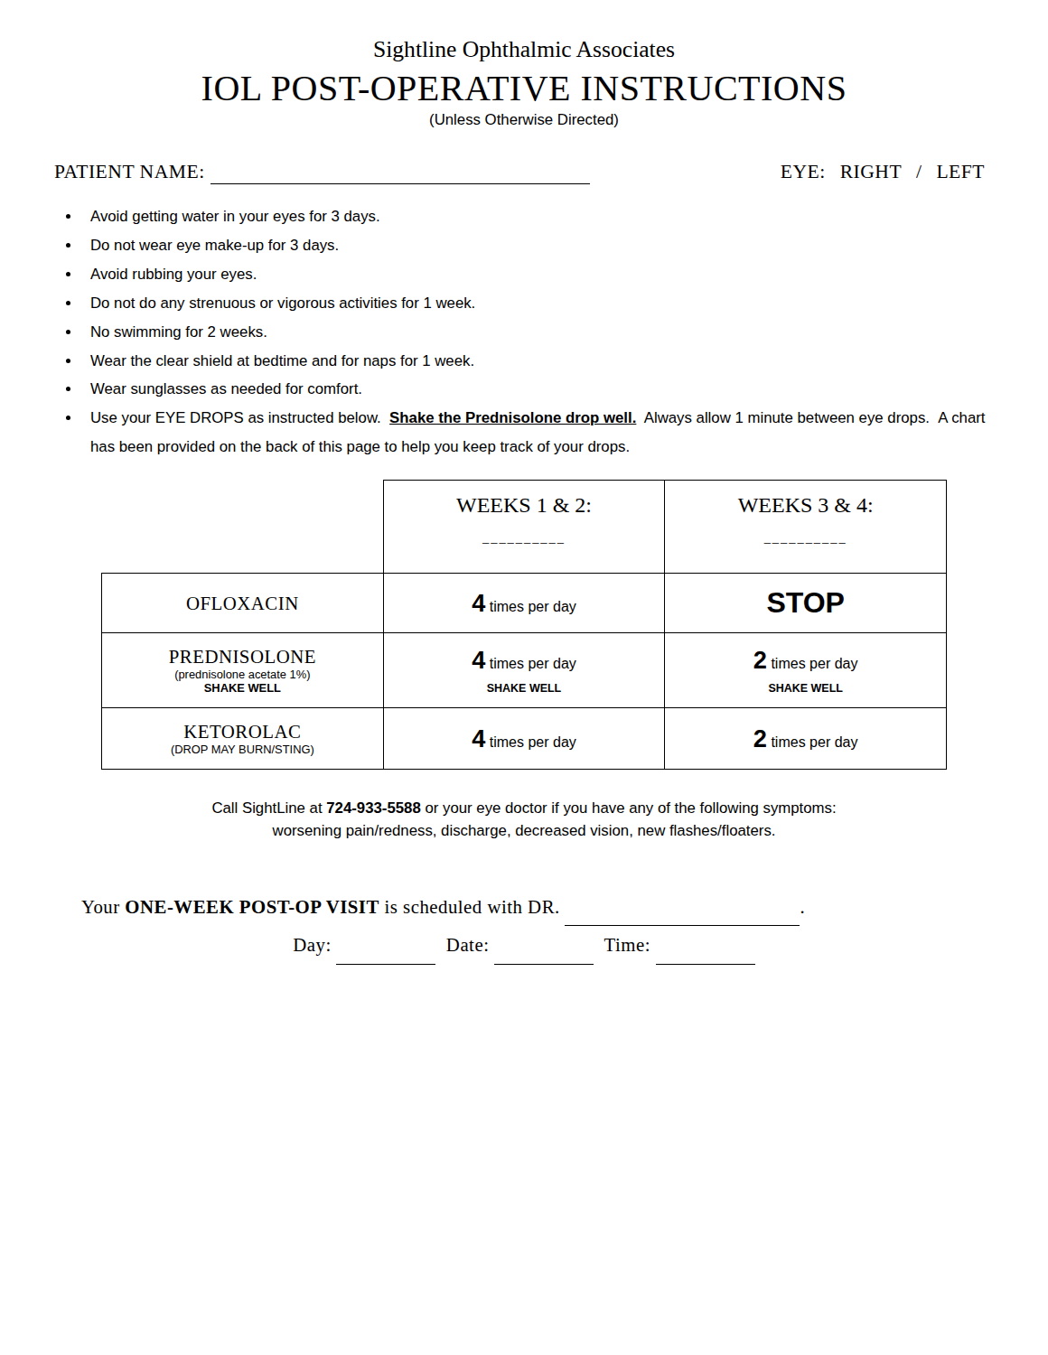Sightline Ophthalmic Associates
IOL POST-OPERATIVE INSTRUCTIONS
(Unless Otherwise Directed)
PATIENT NAME: EYE: RIGHT / LEFT
Avoid getting water in your eyes for 3 days.
Do not wear eye make-up for 3 days.
Avoid rubbing your eyes.
Do not do any strenuous or vigorous activities for 1 week.
No swimming for 2 weeks.
Wear the clear shield at bedtime and for naps for 1 week.
Wear sunglasses as needed for comfort.
Use your EYE DROPS as instructed below. Shake the Prednisolone drop well. Always allow 1 minute between eye drops. A chart has been provided on the back of this page to help you keep track of your drops.
| | WEEKS 1 & 2: __________ | WEEKS 3 & 4: __________ |
| --- | --- | --- |
| OFLOXACIN | 4 times per day | STOP |
| PREDNISOLONE (prednisolone acetate 1%) SHAKE WELL | 4 times per day SHAKE WELL | 2 times per day SHAKE WELL |
| KETOROLAC (DROP MAY BURN/STING) | 4 times per day | 2 times per day |
Call SightLine at 724-933-5588 or your eye doctor if you have any of the following symptoms:
worsening pain/redness, discharge, decreased vision, new flashes/floaters.
Your ONE-WEEK POST-OP VISIT is scheduled with DR. .
Day: Date: Time: